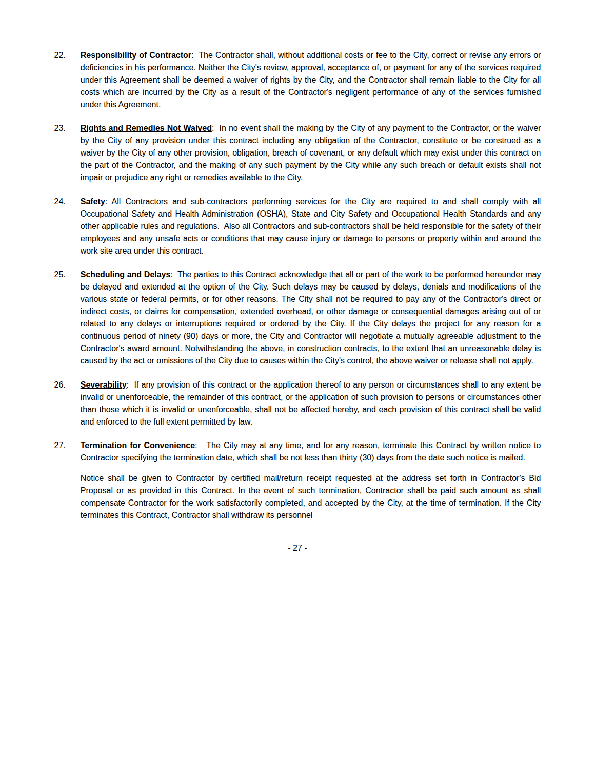22.
Responsibility of Contractor: The Contractor shall, without additional costs or fee to the City, correct or revise any errors or deficiencies in his performance. Neither the City's review, approval, acceptance of, or payment for any of the services required under this Agreement shall be deemed a waiver of rights by the City, and the Contractor shall remain liable to the City for all costs which are incurred by the City as a result of the Contractor's negligent performance of any of the services furnished under this Agreement.
23.
Rights and Remedies Not Waived: In no event shall the making by the City of any payment to the Contractor, or the waiver by the City of any provision under this contract including any obligation of the Contractor, constitute or be construed as a waiver by the City of any other provision, obligation, breach of covenant, or any default which may exist under this contract on the part of the Contractor, and the making of any such payment by the City while any such breach or default exists shall not impair or prejudice any right or remedies available to the City.
24.
Safety: All Contractors and sub-contractors performing services for the City are required to and shall comply with all Occupational Safety and Health Administration (OSHA), State and City Safety and Occupational Health Standards and any other applicable rules and regulations. Also all Contractors and sub-contractors shall be held responsible for the safety of their employees and any unsafe acts or conditions that may cause injury or damage to persons or property within and around the work site area under this contract.
25.
Scheduling and Delays: The parties to this Contract acknowledge that all or part of the work to be performed hereunder may be delayed and extended at the option of the City. Such delays may be caused by delays, denials and modifications of the various state or federal permits, or for other reasons. The City shall not be required to pay any of the Contractor's direct or indirect costs, or claims for compensation, extended overhead, or other damage or consequential damages arising out of or related to any delays or interruptions required or ordered by the City. If the City delays the project for any reason for a continuous period of ninety (90) days or more, the City and Contractor will negotiate a mutually agreeable adjustment to the Contractor's award amount. Notwithstanding the above, in construction contracts, to the extent that an unreasonable delay is caused by the act or omissions of the City due to causes within the City's control, the above waiver or release shall not apply.
26.
Severability: If any provision of this contract or the application thereof to any person or circumstances shall to any extent be invalid or unenforceable, the remainder of this contract, or the application of such provision to persons or circumstances other than those which it is invalid or unenforceable, shall not be affected hereby, and each provision of this contract shall be valid and enforced to the full extent permitted by law.
27.
Termination for Convenience: The City may at any time, and for any reason, terminate this Contract by written notice to Contractor specifying the termination date, which shall be not less than thirty (30) days from the date such notice is mailed.
Notice shall be given to Contractor by certified mail/return receipt requested at the address set forth in Contractor's Bid Proposal or as provided in this Contract. In the event of such termination, Contractor shall be paid such amount as shall compensate Contractor for the work satisfactorily completed, and accepted by the City, at the time of termination. If the City terminates this Contract, Contractor shall withdraw its personnel
- 27 -